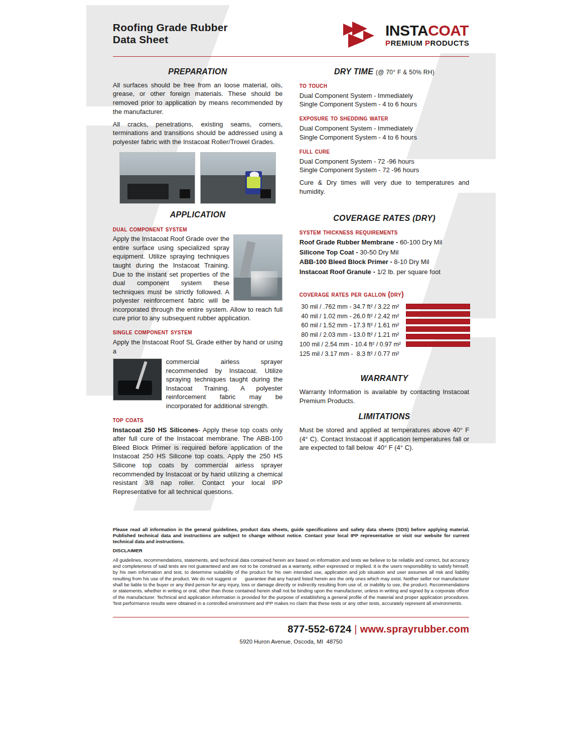Roofing Grade Rubber
Data Sheet
INSTACOAT
PREMIUM PRODUCTS
PREPARATION
All surfaces should be free from an loose material, oils, grease, or other foreign materials. These should be removed prior to application by means recommended by the manufacturer.
All cracks, penetrations, existing seams, corners, terminations and transitions should be addressed using a polyester fabric with the Instacoat Roller/Trowel Grades.
APPLICATION
Dual Component System
Apply the Instacoat Roof Grade over the entire surface using specialized spray equipment. Utilize spraying techniques taught during the Instacoat Training. Due to the instant set properties of the dual component system these techniques must be strictly followed. A polyester reinforcement fabric will be incorporated through the entire system. Allow to reach full cure prior to any subsequent rubber application.
Single Component System
Apply the Instacoat Roof SL Grade either by hand or using a
commercial airless sprayer recommended by Instacoat. Utilize spraying techniques taught during the Instacoat Training. A polyester reinforcement fabric may be incorporated for additional strength.
Top Coats
Instacoat 250 HS Silicones- Apply these top coats only after full cure of the Instacoat membrane. The ABB-100 Bleed Block Primer is required before application of the Instacoat 250 HS Silicone top coats. Apply the 250 HS Silicone top coats by commercial airless sprayer recommended by Instacoat or by hand utilizing a chemical resistant 3/8 nap roller. Contact your local IPP Representative for all technical questions.
DRY TIME (@ 70° F & 50% RH)
To Touch
Dual Component System - Immediately
Single Component System - 4 to 6 hours
Exposure to Shedding Water
Dual Component System - Immediately
Single Component System - 4 to 6 hours
Full Cure
Dual Component System - 72 -96 hours
Single Component System - 72 -96 hours
Cure & Dry times will very due to temperatures and humidity.
COVERAGE RATES (DRY)
System thickness requirements
Roof Grade Rubber Membrane - 60-100 Dry Mil
Silicone Top Coat - 30-50 Dry Mil
ABB-100 Bleed Block Primer - 8-10 Dry Mil
Instacoat Roof Granule - 1/2 lb. per square foot
Coverage rates Per Gallon (dry)
30 mil / .762 mm - 34.7 ft² / 3.22 m²
40 mil / 1.02 mm - 26.0 ft² / 2.42 m²
60 mil / 1.52 mm - 17.3 ft² / 1.61 m²
80 mil / 2.03 mm - 13.0 ft² / 1.21 m²
100 mil / 2.54 mm - 10.4 ft² / 0.97 m²
125 mil / 3.17 mm - 8.3 ft² / 0.77 m²
WARRANTY
Warranty Information is available by contacting Instacoat Premium Products.
LIMITATIONS
Must be stored and applied at temperatures above 40° F (4° C). Contact Instacoat if application temperatures fall or are expected to fall below 40° F (4° C).
Please read all information in the general guidelines, product data sheets, guide specifications and safety data sheets (SDS) before applying material. Published technical data and instructions are subject to change without notice. Contact your local IPP representative or visit our website for current technical data and instructions.
DISCLAIMER
All guidelines, recommendations, statements, and technical data contained herein are based on information and tests we believe to be reliable and correct, but accuracy and completeness of said tests are not guaranteed and are not to be construed as a warranty, either expressed or implied. It is the users responsibility to satisfy himself, by his own information and test, to determine suitability of the product for his own intended use, application and job situation and user assumes all risk and liability resulting from his use of the product. We do not suggest or guarantee that any hazard listed herein are the only ones which may exist. Neither seller nor manufacturer shall be liable to the buyer or any third person for any injury, loss or damage directly or indirectly resulting from use of, or inability to use, the product. Recommendations or statements, whether in writing or oral, other than those contained herein shall not be binding upon the manufacturer, unless in writing and signed by a corporate officer of the manufacturer. Technical and application information is provided for the purpose of establishing a general profile of the material and proper application procedures. Test performance results were obtained in a controlled environment and IPP makes no claim that these tests or any other tests, accurately represent all environments.
877-552-6724|www.sprayrubber.com
5920 Huron Avenue, Oscoda, MI 48750